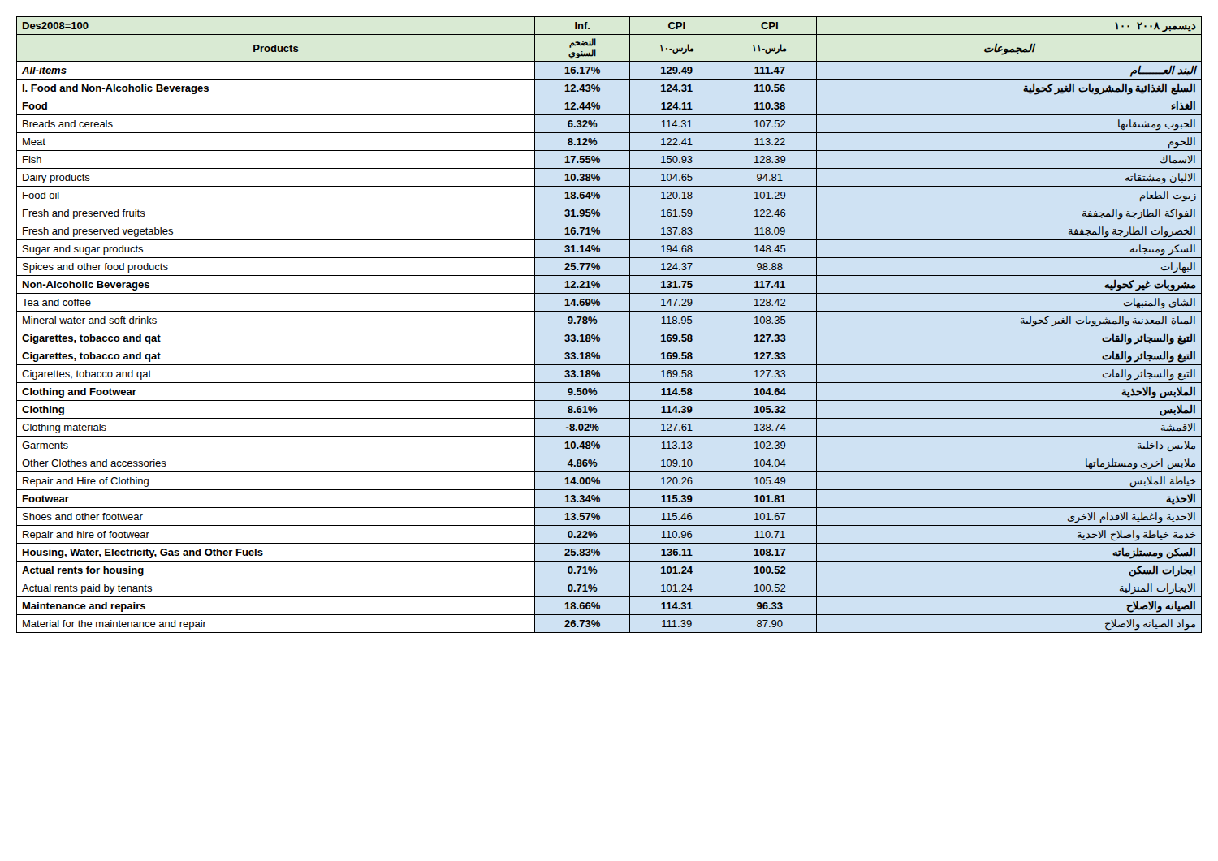| Des2008=100 | Inf. | CPI | CPI | ديسمبر ٢٠٠٨ ١٠٠ |
| --- | --- | --- | --- | --- |
| Products | التضخم السنوي | مارس-١٠ | مارس-١١ | المجموعات |
| All-items | 16.17% | 129.49 | 111.47 | البند العـــــــام |
| I. Food and Non-Alcoholic Beverages | 12.43% | 124.31 | 110.56 | السلع الغذائية والمشروبات الغير كحولية |
| Food | 12.44% | 124.11 | 110.38 | الغذاء |
| Breads and cereals | 6.32% | 114.31 | 107.52 | الحبوب ومشتقاتها |
| Meat | 8.12% | 122.41 | 113.22 | اللحوم |
| Fish | 17.55% | 150.93 | 128.39 | الاسماك |
| Dairy products | 10.38% | 104.65 | 94.81 | الالبان ومشتقاته |
| Food oil | 18.64% | 120.18 | 101.29 | زيوت الطعام |
| Fresh and preserved fruits | 31.95% | 161.59 | 122.46 | الفواكة الطازجة والمجففة |
| Fresh and preserved vegetables | 16.71% | 137.83 | 118.09 | الخضروات الطازجة والمجففة |
| Sugar and sugar products | 31.14% | 194.68 | 148.45 | السكر ومنتجاته |
| Spices and other food products | 25.77% | 124.37 | 98.88 | البهارات |
| Non-Alcoholic Beverages | 12.21% | 131.75 | 117.41 | مشروبات غير كحوليه |
| Tea and coffee | 14.69% | 147.29 | 128.42 | الشاي والمنبهات |
| Mineral water and soft drinks | 9.78% | 118.95 | 108.35 | المياة المعدنية والمشروبات الغير كحولية |
| Cigarettes, tobacco and qat | 33.18% | 169.58 | 127.33 | التبغ والسجائر والقات |
| Cigarettes, tobacco and qat | 33.18% | 169.58 | 127.33 | التبغ والسجائر والقات |
| Cigarettes, tobacco and qat | 33.18% | 169.58 | 127.33 | التبغ والسجائر والقات |
| Clothing and Footwear | 9.50% | 114.58 | 104.64 | الملابس والاحذية |
| Clothing | 8.61% | 114.39 | 105.32 | الملابس |
| Clothing materials | -8.02% | 127.61 | 138.74 | الاقمشة |
| Garments | 10.48% | 113.13 | 102.39 | ملابس داخلية |
| Other Clothes and accessories | 4.86% | 109.10 | 104.04 | ملابس اخرى ومستلزماتها |
| Repair and Hire of Clothing | 14.00% | 120.26 | 105.49 | خياطة الملابس |
| Footwear | 13.34% | 115.39 | 101.81 | الاحذية |
| Shoes and other footwear | 13.57% | 115.46 | 101.67 | الاحذية واغطية الاقدام الاخرى |
| Repair and hire of footwear | 0.22% | 110.96 | 110.71 | خدمة خياطة واصلاح الاحذية |
| Housing, Water, Electricity, Gas and Other Fuels | 25.83% | 136.11 | 108.17 | السكن ومستلزماته |
| Actual rents for housing | 0.71% | 101.24 | 100.52 | ايجارات السكن |
| Actual rents paid by tenants | 0.71% | 101.24 | 100.52 | الايجارات المنزلية |
| Maintenance and repairs | 18.66% | 114.31 | 96.33 | الصيانه والاصلاح |
| Material for the maintenance and repair | 26.73% | 111.39 | 87.90 | مواد الصيانه والاصلاح |